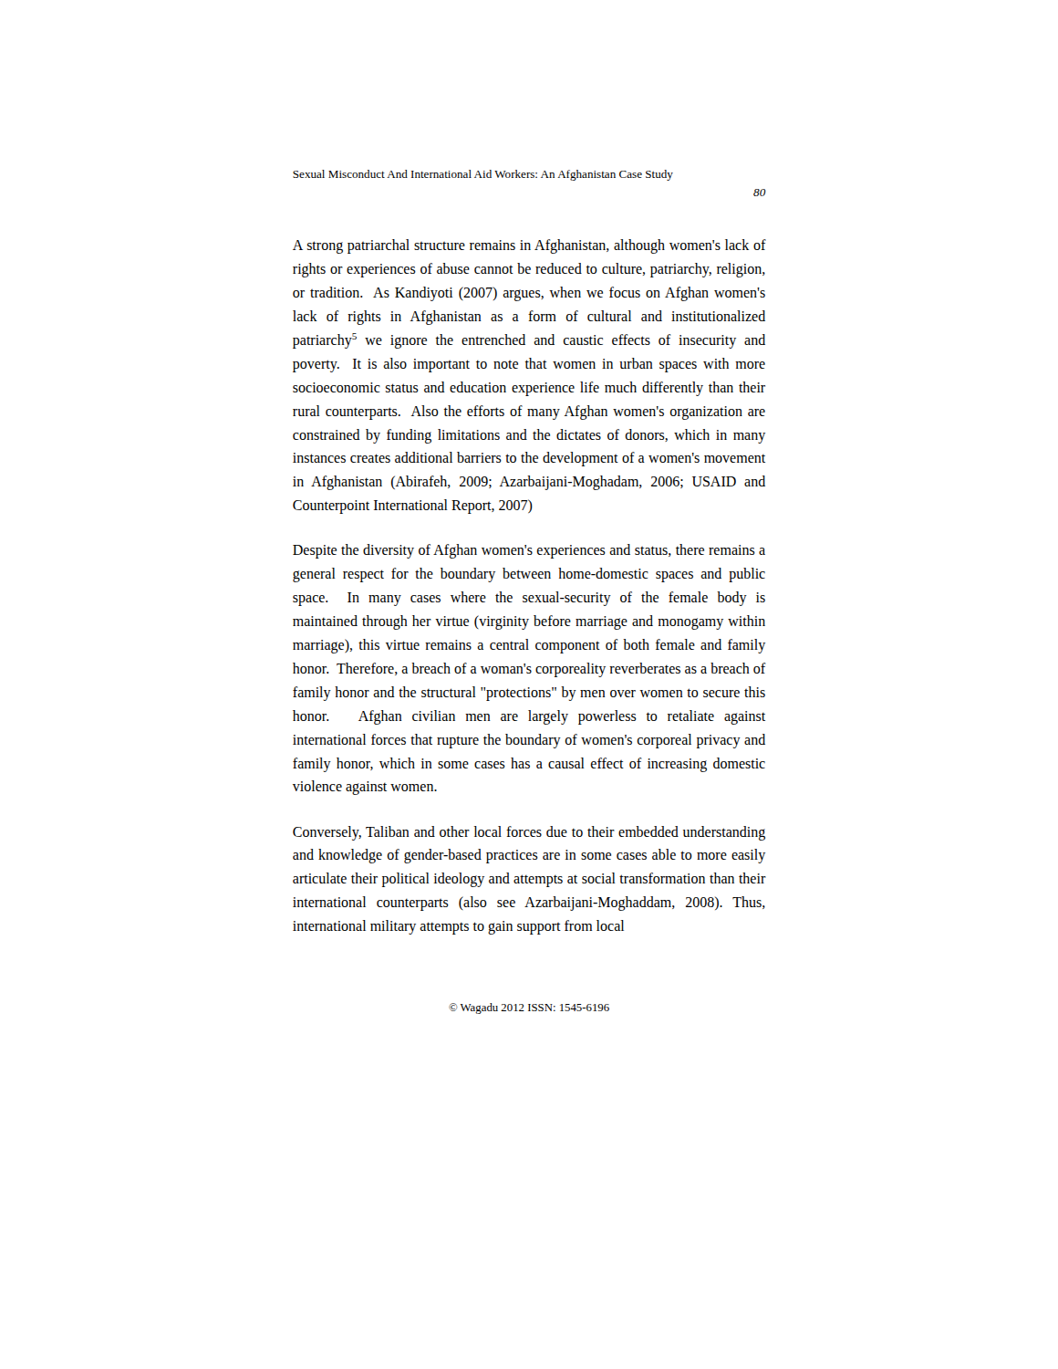Sexual Misconduct And International Aid Workers: An Afghanistan Case Study
80
A strong patriarchal structure remains in Afghanistan, although women's lack of rights or experiences of abuse cannot be reduced to culture, patriarchy, religion, or tradition. As Kandiyoti (2007) argues, when we focus on Afghan women's lack of rights in Afghanistan as a form of cultural and institutionalized patriarchy5 we ignore the entrenched and caustic effects of insecurity and poverty. It is also important to note that women in urban spaces with more socioeconomic status and education experience life much differently than their rural counterparts. Also the efforts of many Afghan women's organization are constrained by funding limitations and the dictates of donors, which in many instances creates additional barriers to the development of a women's movement in Afghanistan (Abirafeh, 2009; Azarbaijani-Moghadam, 2006; USAID and Counterpoint International Report, 2007)
Despite the diversity of Afghan women's experiences and status, there remains a general respect for the boundary between home-domestic spaces and public space. In many cases where the sexual-security of the female body is maintained through her virtue (virginity before marriage and monogamy within marriage), this virtue remains a central component of both female and family honor. Therefore, a breach of a woman's corporeality reverberates as a breach of family honor and the structural "protections" by men over women to secure this honor. Afghan civilian men are largely powerless to retaliate against international forces that rupture the boundary of women's corporeal privacy and family honor, which in some cases has a causal effect of increasing domestic violence against women.
Conversely, Taliban and other local forces due to their embedded understanding and knowledge of gender-based practices are in some cases able to more easily articulate their political ideology and attempts at social transformation than their international counterparts (also see Azarbaijani-Moghaddam, 2008). Thus, international military attempts to gain support from local
© Wagadu 2012 ISSN: 1545-6196